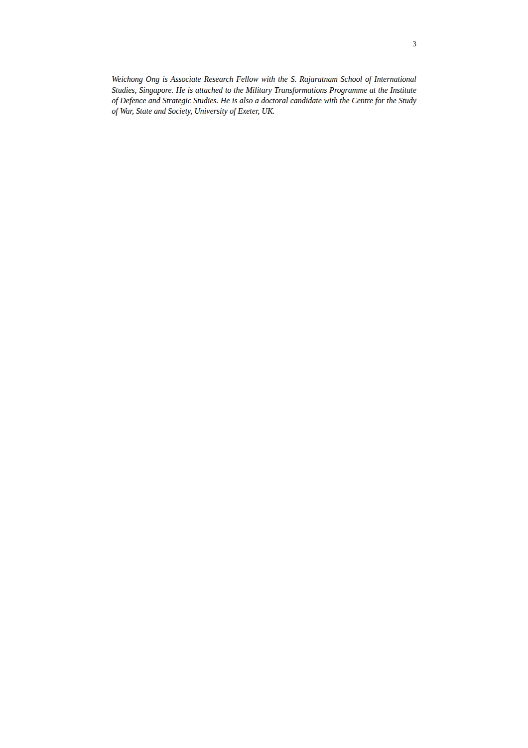3
Weichong Ong is Associate Research Fellow with the S. Rajaratnam School of International Studies, Singapore. He is attached to the Military Transformations Programme at the Institute of Defence and Strategic Studies. He is also a doctoral candidate with the Centre for the Study of War, State and Society, University of Exeter, UK.